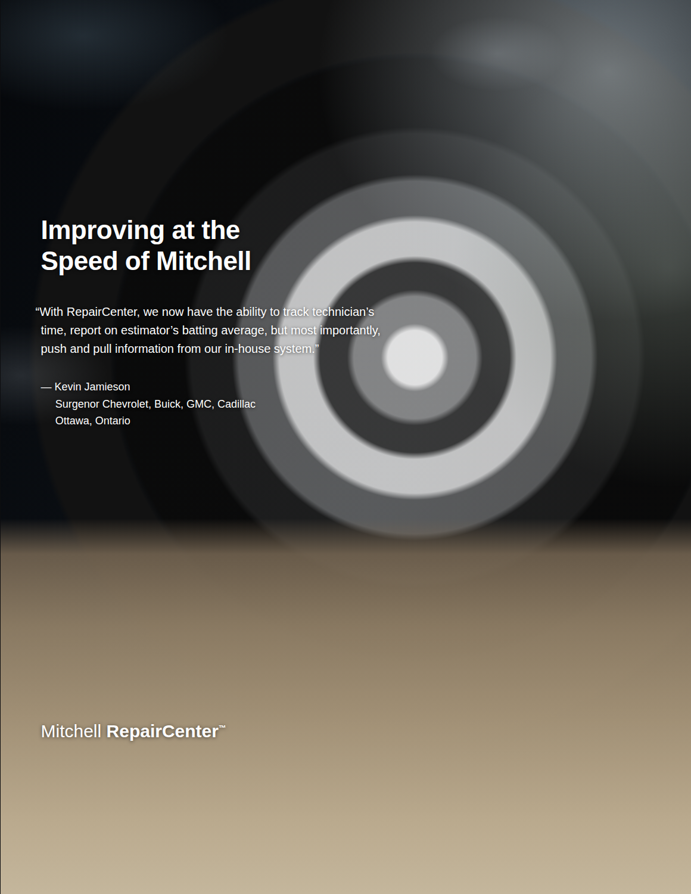Improving at the
Speed of Mitchell
“With RepairCenter, we now have the ability to track technician’s time, report on estimator’s batting average, but most importantly, push and pull information from our in-house system.”
— Kevin Jamieson Surgenor Chevrolet, Buick, GMC, Cadillac Ottawa, Ontario
Mitchell RepairCenter™